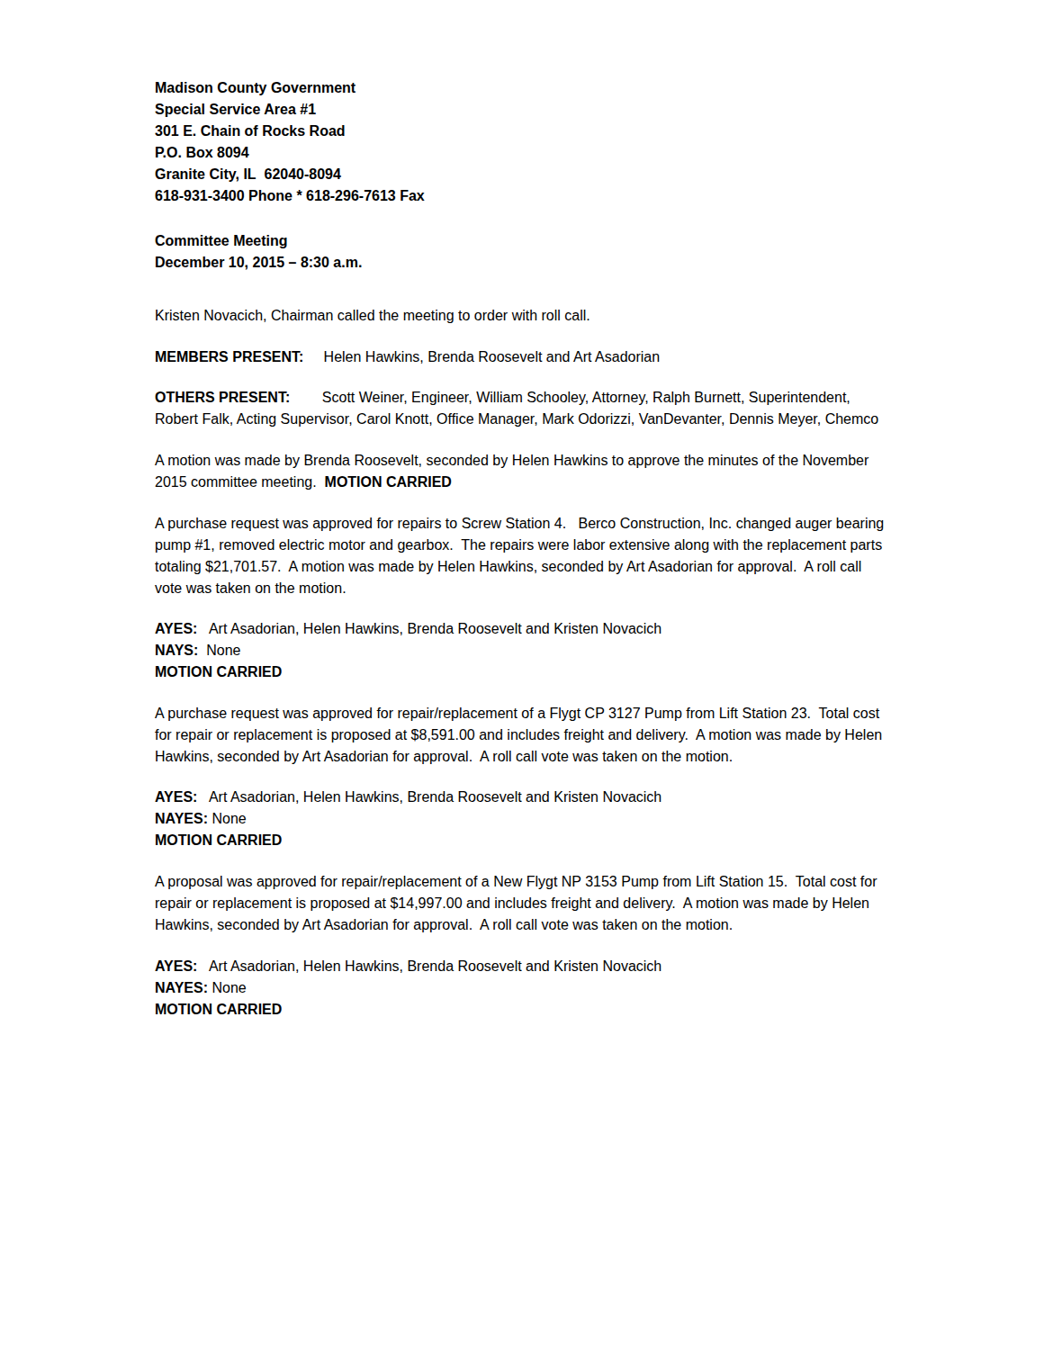Madison County Government
Special Service Area #1
301 E. Chain of Rocks Road
P.O. Box 8094
Granite City, IL 62040-8094
618-931-3400 Phone * 618-296-7613 Fax
Committee Meeting
December 10, 2015 – 8:30 a.m.
Kristen Novacich, Chairman called the meeting to order with roll call.
MEMBERS PRESENT: Helen Hawkins, Brenda Roosevelt and Art Asadorian
OTHERS PRESENT: Scott Weiner, Engineer, William Schooley, Attorney, Ralph Burnett, Superintendent, Robert Falk, Acting Supervisor, Carol Knott, Office Manager, Mark Odorizzi, VanDevanter, Dennis Meyer, Chemco
A motion was made by Brenda Roosevelt, seconded by Helen Hawkins to approve the minutes of the November 2015 committee meeting. MOTION CARRIED
A purchase request was approved for repairs to Screw Station 4. Berco Construction, Inc. changed auger bearing pump #1, removed electric motor and gearbox. The repairs were labor extensive along with the replacement parts totaling $21,701.57. A motion was made by Helen Hawkins, seconded by Art Asadorian for approval. A roll call vote was taken on the motion.
AYES: Art Asadorian, Helen Hawkins, Brenda Roosevelt and Kristen Novacich
NAYS: None
MOTION CARRIED
A purchase request was approved for repair/replacement of a Flygt CP 3127 Pump from Lift Station 23. Total cost for repair or replacement is proposed at $8,591.00 and includes freight and delivery. A motion was made by Helen Hawkins, seconded by Art Asadorian for approval. A roll call vote was taken on the motion.
AYES: Art Asadorian, Helen Hawkins, Brenda Roosevelt and Kristen Novacich
NAYES: None
MOTION CARRIED
A proposal was approved for repair/replacement of a New Flygt NP 3153 Pump from Lift Station 15. Total cost for repair or replacement is proposed at $14,997.00 and includes freight and delivery. A motion was made by Helen Hawkins, seconded by Art Asadorian for approval. A roll call vote was taken on the motion.
AYES: Art Asadorian, Helen Hawkins, Brenda Roosevelt and Kristen Novacich
NAYES: None
MOTION CARRIED